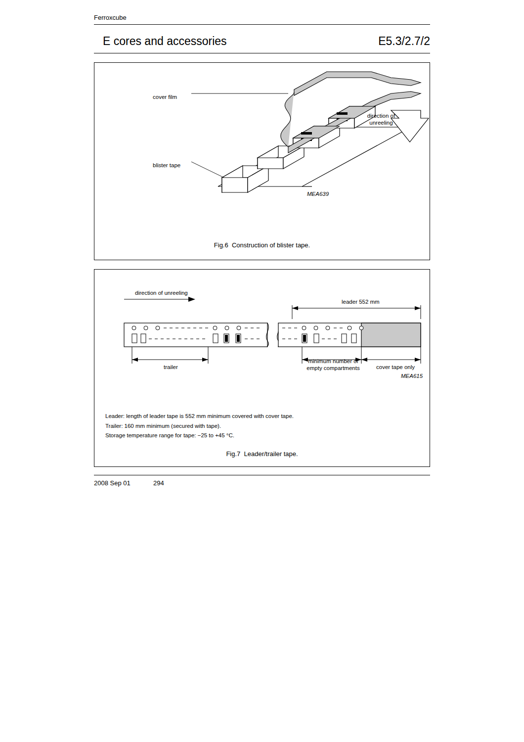Ferroxcube
E cores and accessories
E5.3/2.7/2
cover film
blister tape
direction of
unreeling
MEA639
Fig.6 Construction of blister tape.
direction of unreeling
leader 552 mm
trailer
minimum number of
empty compartments
cover tape only
MEA615
Leader: length of leader tape is 552 mm minimum covered with cover tape.
Trailer: 160 mm minimum (secured with tape).
Storage temperature range for tape: −25 to +45 °C.
Fig.7 Leader/trailer tape.
2008 Sep 01
294